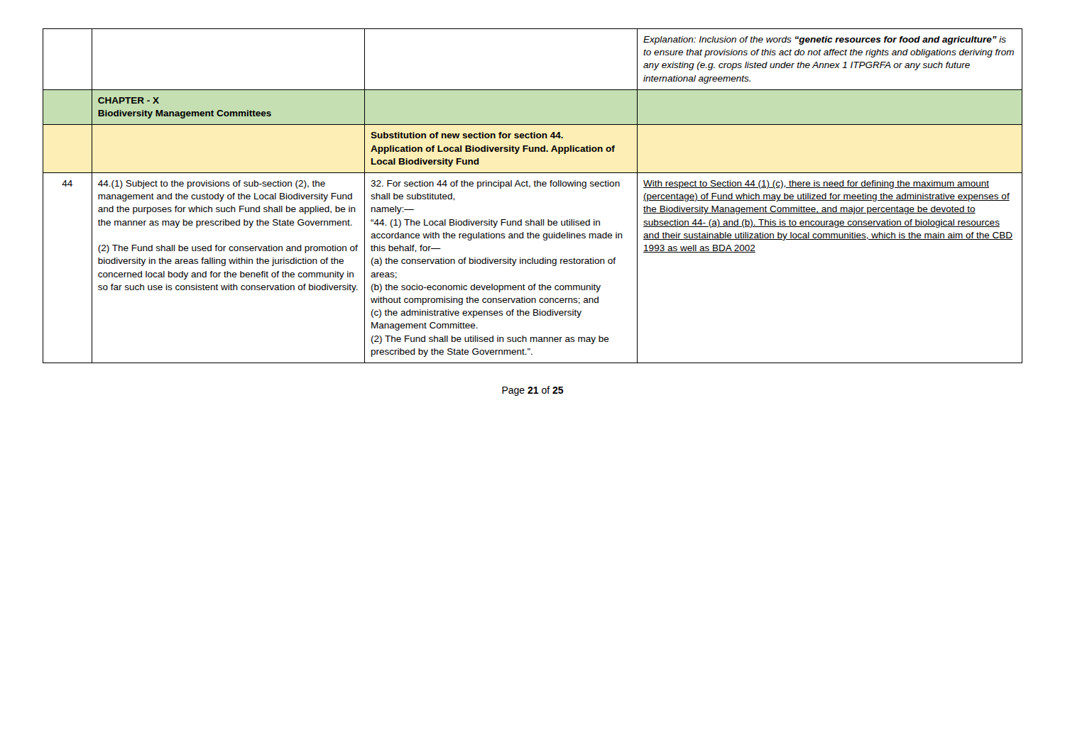| | | | Explanation: Inclusion of the words “genetic resources for food and agriculture” is to ensure that provisions of this act do not affect the rights and obligations deriving from any existing (e.g. crops listed under the Annex 1 ITPGRFA or any such future international agreements. |
| | CHAPTER - X Biodiversity Management Committees | | |
| | | Substitution of new section for section 44. Application of Local Biodiversity Fund. Application of Local Biodiversity Fund | |
| 44 | 44.(1) Subject to the provisions of sub-section (2), the management and the custody of the Local Biodiversity Fund and the purposes for which such Fund shall be applied, be in the manner as may be prescribed by the State Government. (2) The Fund shall be used for conservation and promotion of biodiversity in the areas falling within the jurisdiction of the concerned local body and for the benefit of the community in so far such use is consistent with conservation of biodiversity. | 32. For section 44 of the principal Act, the following section shall be substituted, namely:— “44. (1) The Local Biodiversity Fund shall be utilised in accordance with the regulations and the guidelines made in this behalf, for— (a) the conservation of biodiversity including restoration of areas; (b) the socio-economic development of the community without compromising the conservation concerns; and (c) the administrative expenses of the Biodiversity Management Committee. (2) The Fund shall be utilised in such manner as may be prescribed by the State Government.”. | With respect to Section 44 (1) (c), there is need for defining the maximum amount (percentage) of Fund which may be utilized for meeting the administrative expenses of the Biodiversity Management Committee, and major percentage be devoted to subsection 44- (a) and (b). This is to encourage conservation of biological resources and their sustainable utilization by local communities, which is the main aim of the CBD 1993 as well as BDA 2002 |
Page 21 of 25